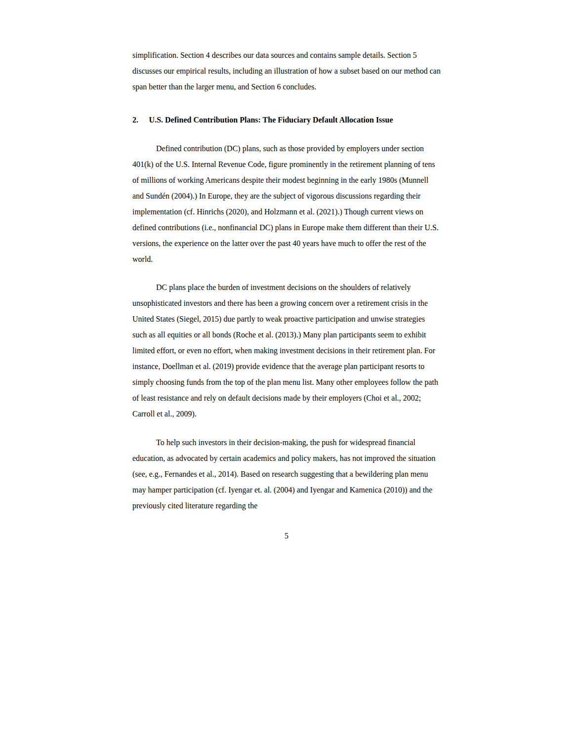simplification. Section 4 describes our data sources and contains sample details. Section 5 discusses our empirical results, including an illustration of how a subset based on our method can span better than the larger menu, and Section 6 concludes.
2. U.S. Defined Contribution Plans: The Fiduciary Default Allocation Issue
Defined contribution (DC) plans, such as those provided by employers under section 401(k) of the U.S. Internal Revenue Code, figure prominently in the retirement planning of tens of millions of working Americans despite their modest beginning in the early 1980s (Munnell and Sundén (2004).) In Europe, they are the subject of vigorous discussions regarding their implementation (cf. Hinrichs (2020), and Holzmann et al. (2021).) Though current views on defined contributions (i.e., nonfinancial DC) plans in Europe make them different than their U.S. versions, the experience on the latter over the past 40 years have much to offer the rest of the world.
DC plans place the burden of investment decisions on the shoulders of relatively unsophisticated investors and there has been a growing concern over a retirement crisis in the United States (Siegel, 2015) due partly to weak proactive participation and unwise strategies such as all equities or all bonds (Roche et al. (2013).) Many plan participants seem to exhibit limited effort, or even no effort, when making investment decisions in their retirement plan. For instance, Doellman et al. (2019) provide evidence that the average plan participant resorts to simply choosing funds from the top of the plan menu list. Many other employees follow the path of least resistance and rely on default decisions made by their employers (Choi et al., 2002; Carroll et al., 2009).
To help such investors in their decision-making, the push for widespread financial education, as advocated by certain academics and policy makers, has not improved the situation (see, e.g., Fernandes et al., 2014). Based on research suggesting that a bewildering plan menu may hamper participation (cf. Iyengar et. al. (2004) and Iyengar and Kamenica (2010)) and the previously cited literature regarding the
5